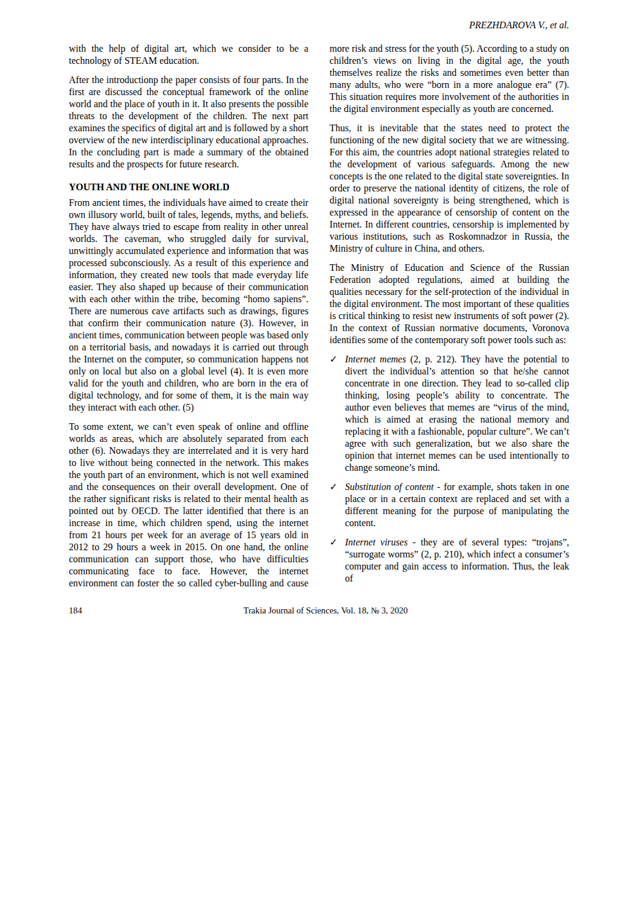PREZHDAROVA V., et al.
with the help of digital art, which we consider to be a technology of STEAM education.
After the introductionp the paper consists of four parts. In the first are discussed the conceptual framework of the online world and the place of youth in it. It also presents the possible threats to the development of the children. The next part examines the specifics of digital art and is followed by a short overview of the new interdisciplinary educational approaches. In the concluding part is made a summary of the obtained results and the prospects for future research.
Youth and the online world
From ancient times, the individuals have aimed to create their own illusory world, built of tales, legends, myths, and beliefs. They have always tried to escape from reality in other unreal worlds. The caveman, who struggled daily for survival, unwittingly accumulated experience and information that was processed subconsciously. As a result of this experience and information, they created new tools that made everyday life easier. They also shaped up because of their communication with each other within the tribe, becoming “homo sapiens”. There are numerous cave artifacts such as drawings, figures that confirm their communication nature (3). However, in ancient times, communication between people was based only on a territorial basis, and nowadays it is carried out through the Internet on the computer, so communication happens not only on local but also on a global level (4). It is even more valid for the youth and children, who are born in the era of digital technology, and for some of them, it is the main way they interact with each other. (5)
To some extent, we can’t even speak of online and offline worlds as areas, which are absolutely separated from each other (6). Nowadays they are interrelated and it is very hard to live without being connected in the network. This makes the youth part of an environment, which is not well examined and the consequences on their overall development. One of the rather significant risks is related to their mental health as pointed out by OECD. The latter identified that there is an increase in time, which children spend, using the internet from 21 hours per week for an average of 15 years old in 2012 to 29 hours a week in 2015. On one hand, the online communication can support those, who have difficulties communicating face to face. However, the internet environment can foster the so called cyber-bulling and cause more risk and stress for the youth (5). According to a study on children’s views on living in the digital age, the youth themselves realize the risks and sometimes even better than many adults, who were “born in a more analogue era” (7). This situation requires more involvement of the authorities in the digital environment especially as youth are concerned.
Thus, it is inevitable that the states need to protect the functioning of the new digital society that we are witnessing. For this aim, the countries adopt national strategies related to the development of various safeguards. Among the new concepts is the one related to the digital state sovereignties. In order to preserve the national identity of citizens, the role of digital national sovereignty is being strengthened, which is expressed in the appearance of censorship of content on the Internet. In different countries, censorship is implemented by various institutions, such as Roskomnadzor in Russia, the Ministry of culture in China, and others.
The Ministry of Education and Science of the Russian Federation adopted regulations, aimed at building the qualities necessary for the self-protection of the individual in the digital environment. The most important of these qualities is critical thinking to resist new instruments of soft power (2). In the context of Russian normative documents, Voronova identifies some of the contemporary soft power tools such as:
Internet memes (2, p. 212). They have the potential to divert the individual’s attention so that he/she cannot concentrate in one direction. They lead to so-called clip thinking, losing people’s ability to concentrate. The author even believes that memes are “virus of the mind, which is aimed at erasing the national memory and replacing it with a fashionable, popular culture”. We can’t agree with such generalization, but we also share the opinion that internet memes can be used intentionally to change someone’s mind.
Substitution of content - for example, shots taken in one place or in a certain context are replaced and set with a different meaning for the purpose of manipulating the content.
Internet viruses - they are of several types: “trojans”, “surrogate worms” (2, p. 210), which infect a consumer’s computer and gain access to information. Thus, the leak of
184 Trakia Journal of Sciences, Vol. 18, № 3, 2020